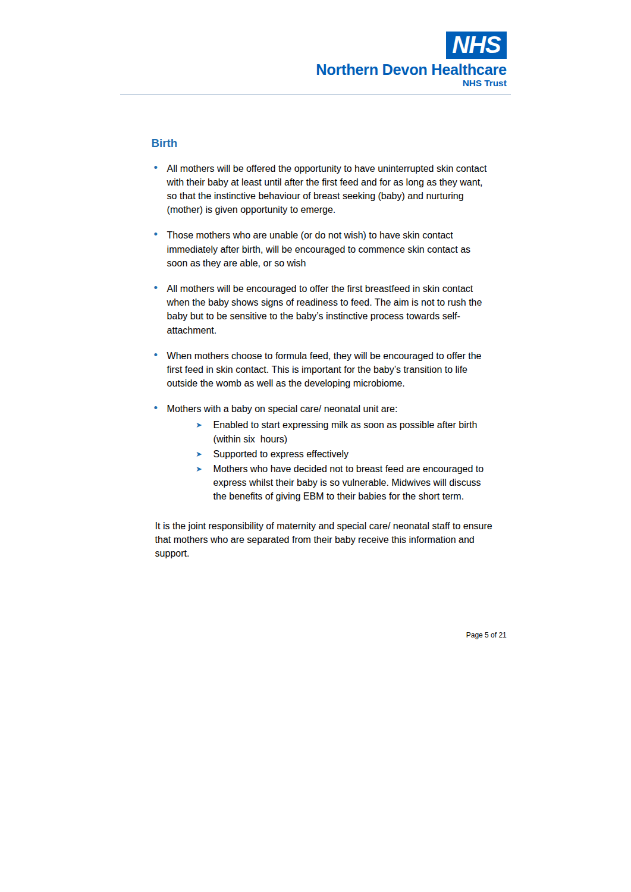NHS
Northern Devon Healthcare
NHS Trust
Birth
All mothers will be offered the opportunity to have uninterrupted skin contact with their baby at least until after the first feed and for as long as they want, so that the instinctive behaviour of breast seeking (baby) and nurturing (mother) is given opportunity to emerge.
Those mothers who are unable (or do not wish) to have skin contact immediately after birth, will be encouraged to commence skin contact as soon as they are able, or so wish
All mothers will be encouraged to offer the first breastfeed in skin contact when the baby shows signs of readiness to feed. The aim is not to rush the baby but to be sensitive to the baby’s instinctive process towards self-attachment.
When mothers choose to formula feed, they will be encouraged to offer the first feed in skin contact. This is important for the baby’s transition to life outside the womb as well as the developing microbiome.
Mothers with a baby on special care/ neonatal unit are:
Enabled to start expressing milk as soon as possible after birth (within six hours)
Supported to express effectively
Mothers who have decided not to breast feed are encouraged to express whilst their baby is so vulnerable. Midwives will discuss the benefits of giving EBM to their babies for the short term.
It is the joint responsibility of maternity and special care/ neonatal staff to ensure that mothers who are separated from their baby receive this information and support.
Page 5 of 21